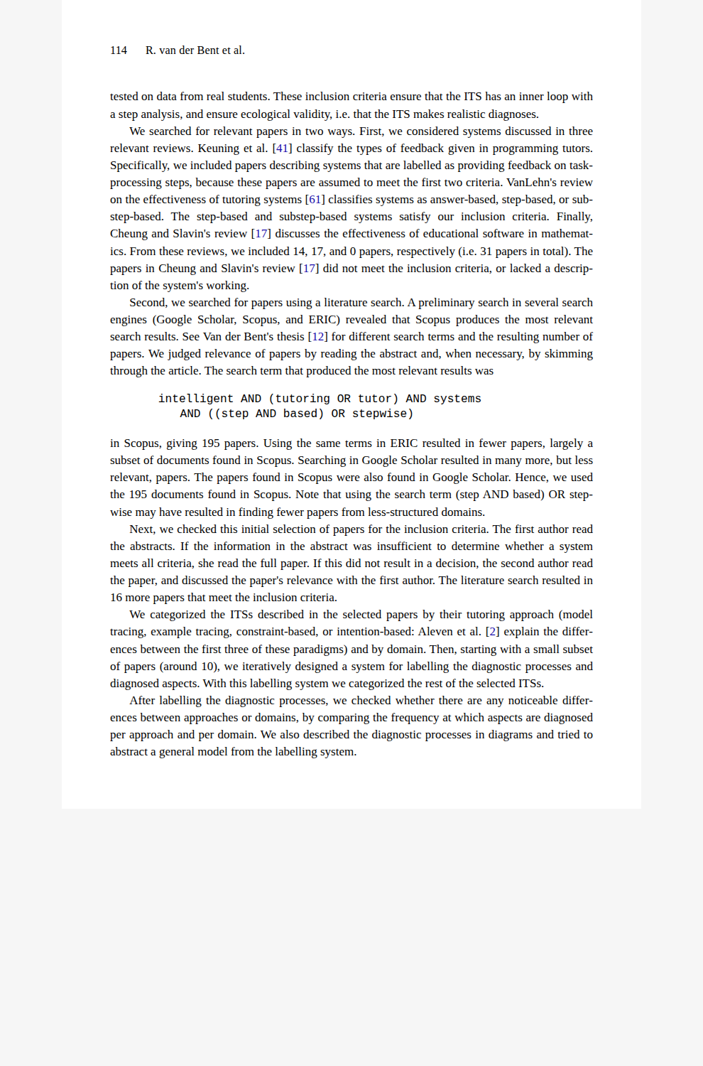114 R. van der Bent et al.
tested on data from real students. These inclusion criteria ensure that the ITS has an inner loop with a step analysis, and ensure ecological validity, i.e. that the ITS makes realistic diagnoses.
We searched for relevant papers in two ways. First, we considered systems discussed in three relevant reviews. Keuning et al. [41] classify the types of feedback given in programming tutors. Specifically, we included papers describing systems that are labelled as providing feedback on task-processing steps, because these papers are assumed to meet the first two criteria. VanLehn's review on the effectiveness of tutoring systems [61] classifies systems as answer-based, step-based, or substep-based. The step-based and substep-based systems satisfy our inclusion criteria. Finally, Cheung and Slavin's review [17] discusses the effectiveness of educational software in mathematics. From these reviews, we included 14, 17, and 0 papers, respectively (i.e. 31 papers in total). The papers in Cheung and Slavin's review [17] did not meet the inclusion criteria, or lacked a description of the system's working.
Second, we searched for papers using a literature search. A preliminary search in several search engines (Google Scholar, Scopus, and ERIC) revealed that Scopus produces the most relevant search results. See Van der Bent's thesis [12] for different search terms and the resulting number of papers. We judged relevance of papers by reading the abstract and, when necessary, by skimming through the article. The search term that produced the most relevant results was
intelligent AND (tutoring OR tutor) AND systems AND ((step AND based) OR stepwise)
in Scopus, giving 195 papers. Using the same terms in ERIC resulted in fewer papers, largely a subset of documents found in Scopus. Searching in Google Scholar resulted in many more, but less relevant, papers. The papers found in Scopus were also found in Google Scholar. Hence, we used the 195 documents found in Scopus. Note that using the search term (step AND based) OR stepwise may have resulted in finding fewer papers from less-structured domains.
Next, we checked this initial selection of papers for the inclusion criteria. The first author read the abstracts. If the information in the abstract was insufficient to determine whether a system meets all criteria, she read the full paper. If this did not result in a decision, the second author read the paper, and discussed the paper's relevance with the first author. The literature search resulted in 16 more papers that meet the inclusion criteria.
We categorized the ITSs described in the selected papers by their tutoring approach (model tracing, example tracing, constraint-based, or intention-based: Aleven et al. [2] explain the differences between the first three of these paradigms) and by domain. Then, starting with a small subset of papers (around 10), we iteratively designed a system for labelling the diagnostic processes and diagnosed aspects. With this labelling system we categorized the rest of the selected ITSs.
After labelling the diagnostic processes, we checked whether there are any noticeable differences between approaches or domains, by comparing the frequency at which aspects are diagnosed per approach and per domain. We also described the diagnostic processes in diagrams and tried to abstract a general model from the labelling system.